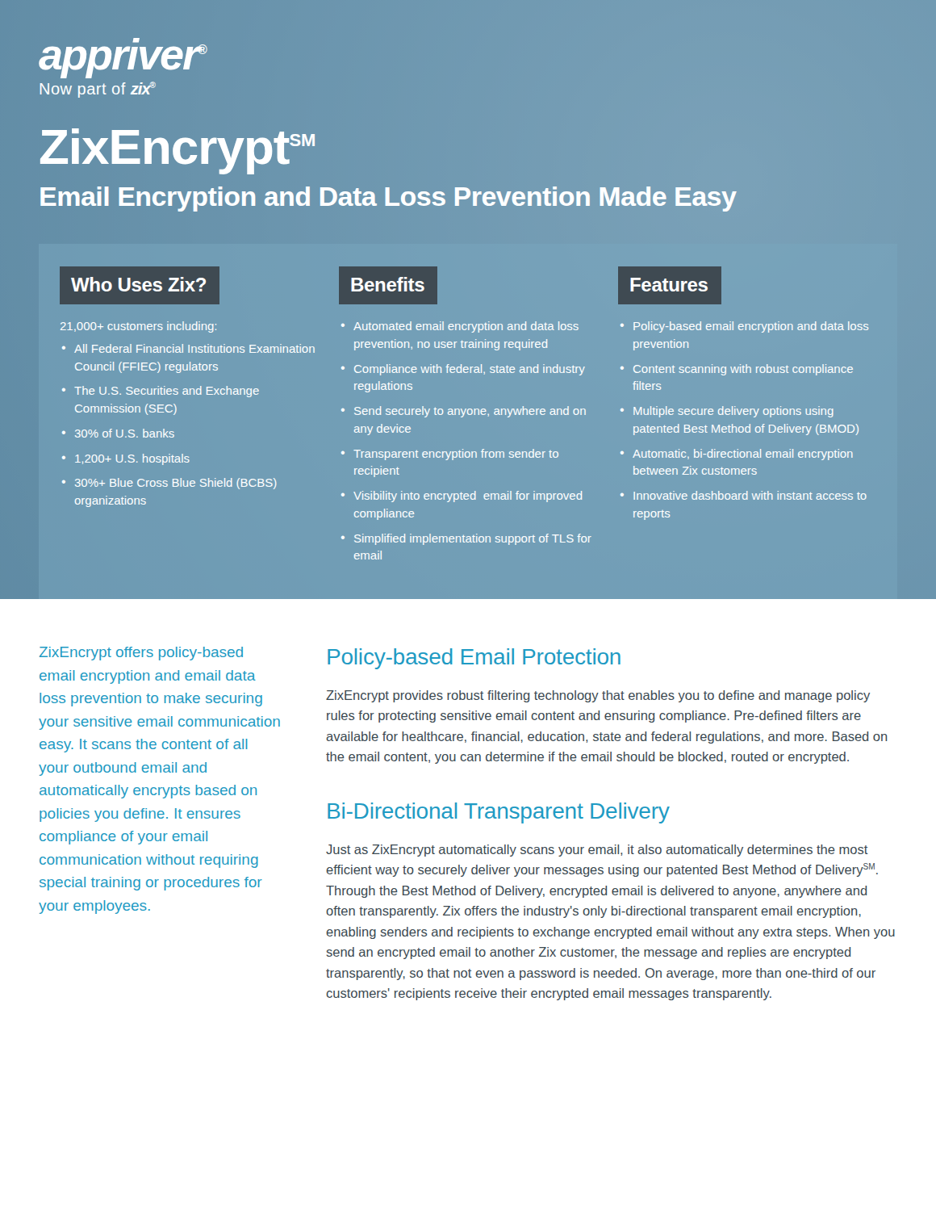appriver®
Now part of zix®
ZixEncryptSM
Email Encryption and Data Loss Prevention Made Easy
Who Uses Zix?
21,000+ customers including:
All Federal Financial Institutions Examination Council (FFIEC) regulators
The U.S. Securities and Exchange Commission (SEC)
30% of U.S. banks
1,200+ U.S. hospitals
30%+ Blue Cross Blue Shield (BCBS) organizations
Benefits
Automated email encryption and data loss prevention, no user training required
Compliance with federal, state and industry regulations
Send securely to anyone, anywhere and on any device
Transparent encryption from sender to recipient
Visibility into encrypted email for improved compliance
Simplified implementation support of TLS for email
Features
Policy-based email encryption and data loss prevention
Content scanning with robust compliance filters
Multiple secure delivery options using patented Best Method of Delivery (BMOD)
Automatic, bi-directional email encryption between Zix customers
Innovative dashboard with instant access to reports
ZixEncrypt offers policy-based email encryption and email data loss prevention to make securing your sensitive email communication easy. It scans the content of all your outbound email and automatically encrypts based on policies you define. It ensures compliance of your email communication without requiring special training or procedures for your employees.
Policy-based Email Protection
ZixEncrypt provides robust filtering technology that enables you to define and manage policy rules for protecting sensitive email content and ensuring compliance. Pre-defined filters are available for healthcare, financial, education, state and federal regulations, and more. Based on the email content, you can determine if the email should be blocked, routed or encrypted.
Bi-Directional Transparent Delivery
Just as ZixEncrypt automatically scans your email, it also automatically determines the most efficient way to securely deliver your messages using our patented Best Method of DeliverySM. Through the Best Method of Delivery, encrypted email is delivered to anyone, anywhere and often transparently. Zix offers the industry's only bi-directional transparent email encryption, enabling senders and recipients to exchange encrypted email without any extra steps. When you send an encrypted email to another Zix customer, the message and replies are encrypted transparently, so that not even a password is needed. On average, more than one-third of our customers' recipients receive their encrypted email messages transparently.